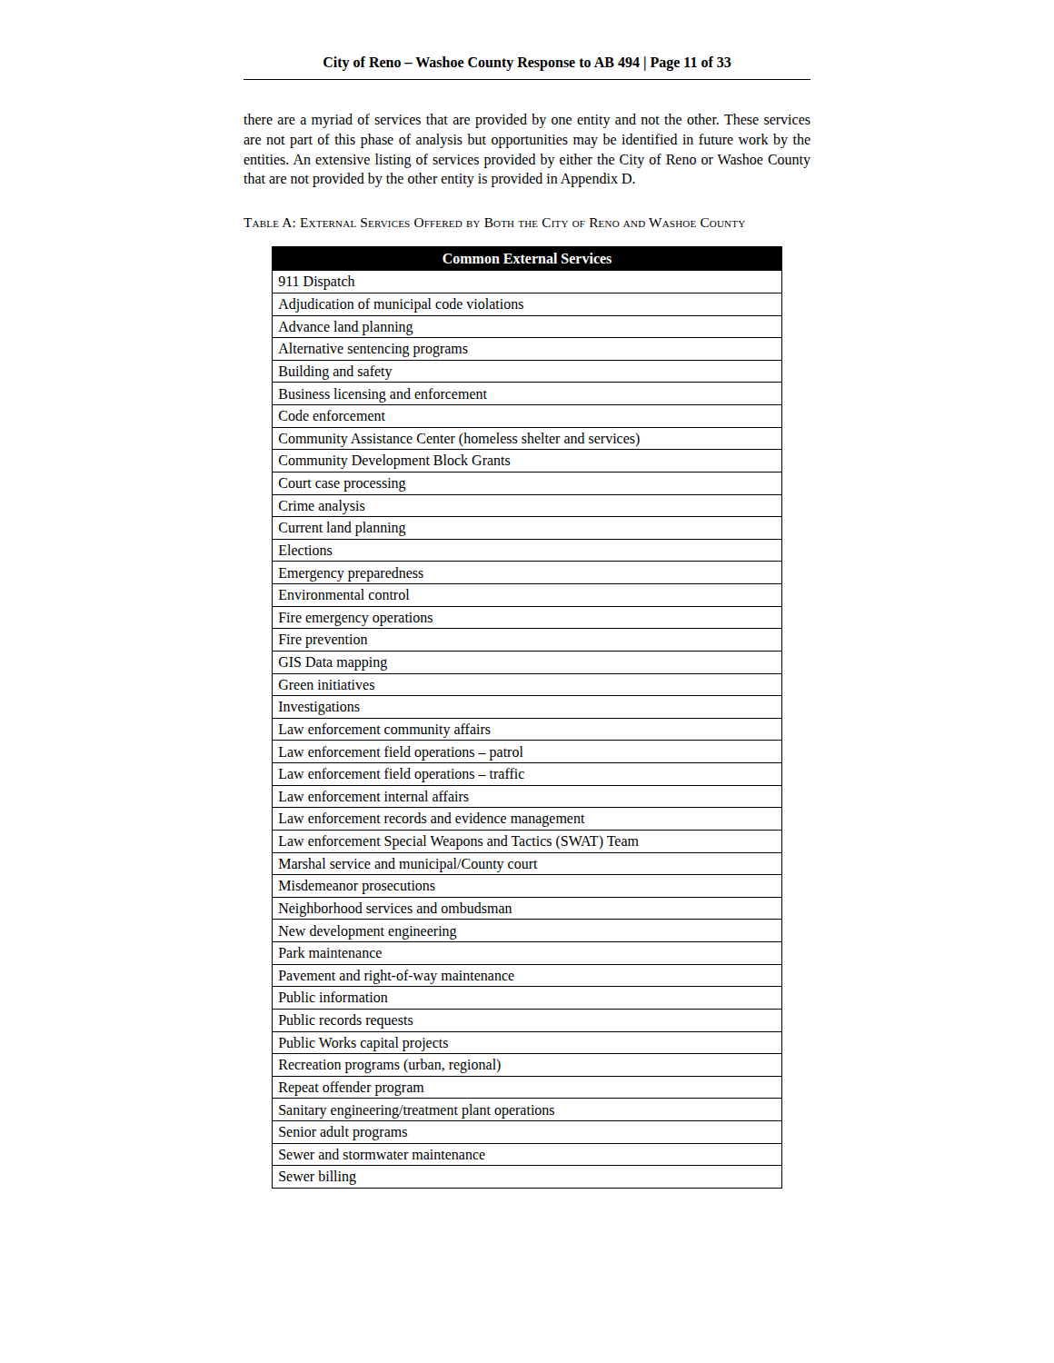City of Reno – Washoe County Response to AB 494 | Page 11 of 33
there are a myriad of services that are provided by one entity and not the other. These services are not part of this phase of analysis but opportunities may be identified in future work by the entities. An extensive listing of services provided by either the City of Reno or Washoe County that are not provided by the other entity is provided in Appendix D.
Table A: External Services Offered by Both the City of Reno and Washoe County
| Common External Services |
| --- |
| 911 Dispatch |
| Adjudication of municipal code violations |
| Advance land planning |
| Alternative sentencing programs |
| Building and safety |
| Business licensing and enforcement |
| Code enforcement |
| Community Assistance Center (homeless shelter and services) |
| Community Development Block Grants |
| Court case processing |
| Crime analysis |
| Current land planning |
| Elections |
| Emergency preparedness |
| Environmental control |
| Fire emergency operations |
| Fire prevention |
| GIS Data mapping |
| Green initiatives |
| Investigations |
| Law enforcement community affairs |
| Law enforcement field operations – patrol |
| Law enforcement field operations – traffic |
| Law enforcement internal affairs |
| Law enforcement records and evidence management |
| Law enforcement Special Weapons and Tactics (SWAT) Team |
| Marshal service and municipal/County court |
| Misdemeanor prosecutions |
| Neighborhood services and ombudsman |
| New development engineering |
| Park maintenance |
| Pavement and right-of-way maintenance |
| Public information |
| Public records requests |
| Public Works capital projects |
| Recreation programs (urban, regional) |
| Repeat offender program |
| Sanitary engineering/treatment plant operations |
| Senior adult programs |
| Sewer and stormwater maintenance |
| Sewer billing |